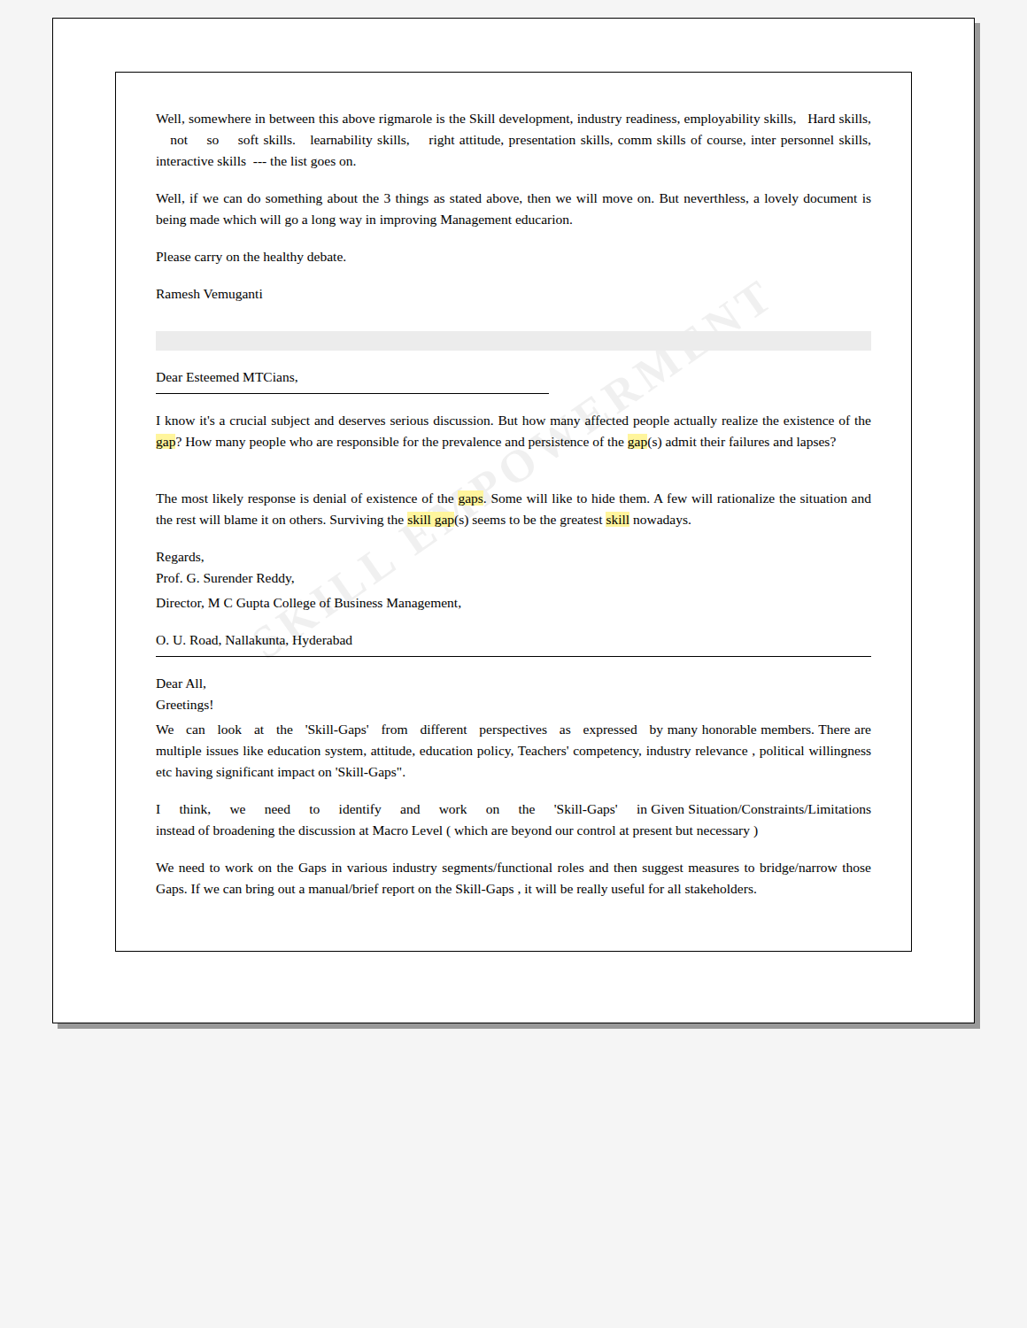SKILL EMPOWERMENT
Well, somewhere in between this above rigmarole is the Skill development, industry readiness, employability skills, Hard skills, not so soft skills. learnability skills, right attitude, presentation skills, comm skills of course, inter personnel skills, interactive skills --- the list goes on.
Well, if we can do something about the 3 things as stated above, then we will move on. But neverthless, a lovely document is being made which will go a long way in improving Management educarion.
Please carry on the healthy debate.
Ramesh Vemuganti
Dear Esteemed MTCians,
I know it's a crucial subject and deserves serious discussion. But how many affected people actually realize the existence of the gap? How many people who are responsible for the prevalence and persistence of the gap(s) admit their failures and lapses?
The most likely response is denial of existence of the gaps. Some will like to hide them. A few will rationalize the situation and the rest will blame it on others. Surviving the skill gap(s) seems to be the greatest skill nowadays.
Regards,
Prof. G. Surender Reddy,
Director, M C Gupta College of Business Management,
O. U. Road, Nallakunta, Hyderabad
Dear All,
Greetings!
We can look at the 'Skill-Gaps' from different perspectives as expressed by many honorable members. There are multiple issues like education system, attitude, education policy, Teachers' competency, industry relevance , political willingness etc having significant impact on 'Skill-Gaps".
I think, we need to identify and work on the 'Skill-Gaps' in Given Situation/Constraints/Limitations instead of broadening the discussion at Macro Level ( which are beyond our control at present but necessary )
We need to work on the Gaps in various industry segments/functional roles and then suggest measures to bridge/narrow those Gaps. If we can bring out a manual/brief report on the Skill-Gaps , it will be really useful for all stakeholders.